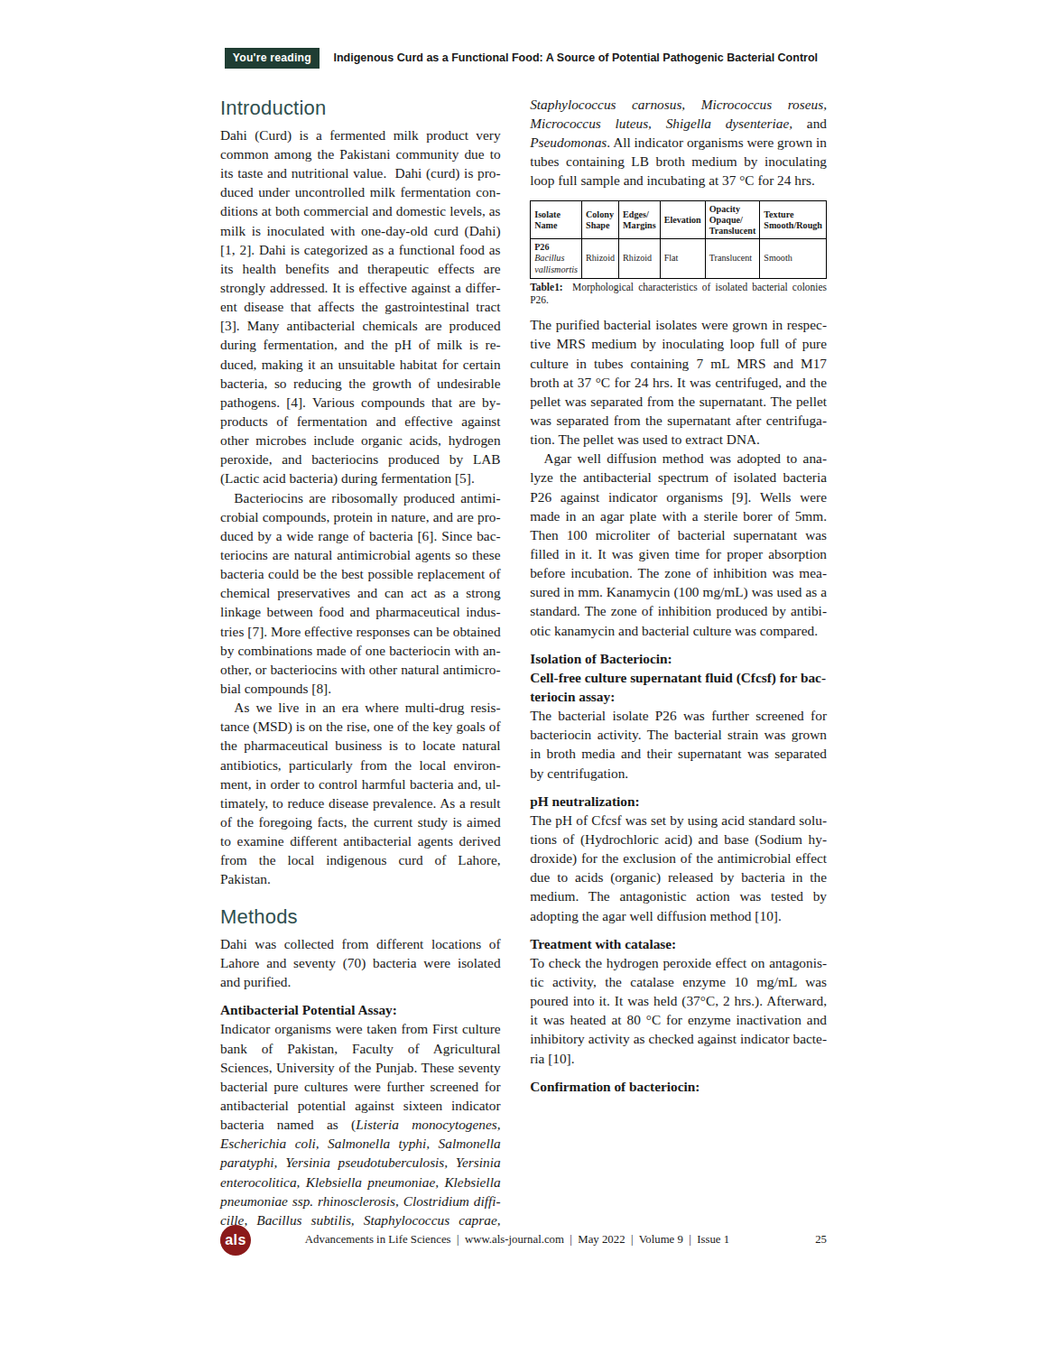You're reading
Indigenous Curd as a Functional Food: A Source of Potential Pathogenic Bacterial Control
Introduction
Dahi (Curd) is a fermented milk product very common among the Pakistani community due to its taste and nutritional value. Dahi (curd) is produced under uncontrolled milk fermentation conditions at both commercial and domestic levels, as milk is inoculated with one-day-old curd (Dahi) [1, 2]. Dahi is categorized as a functional food as its health benefits and therapeutic effects are strongly addressed. It is effective against a different disease that affects the gastrointestinal tract [3]. Many antibacterial chemicals are produced during fermentation, and the pH of milk is reduced, making it an unsuitable habitat for certain bacteria, so reducing the growth of undesirable pathogens. [4]. Various compounds that are by-products of fermentation and effective against other microbes include organic acids, hydrogen peroxide, and bacteriocins produced by LAB (Lactic acid bacteria) during fermentation [5].
Bacteriocins are ribosomally produced antimicrobial compounds, protein in nature, and are produced by a wide range of bacteria [6]. Since bacteriocins are natural antimicrobial agents so these bacteria could be the best possible replacement of chemical preservatives and can act as a strong linkage between food and pharmaceutical industries [7]. More effective responses can be obtained by combinations made of one bacteriocin with another, or bacteriocins with other natural antimicrobial compounds [8].
As we live in an era where multi-drug resistance (MSD) is on the rise, one of the key goals of the pharmaceutical business is to locate natural antibiotics, particularly from the local environment, in order to control harmful bacteria and, ultimately, to reduce disease prevalence. As a result of the foregoing facts, the current study is aimed to examine different antibacterial agents derived from the local indigenous curd of Lahore, Pakistan.
Methods
Dahi was collected from different locations of Lahore and seventy (70) bacteria were isolated and purified.
Antibacterial Potential Assay:
Indicator organisms were taken from First culture bank of Pakistan, Faculty of Agricultural Sciences, University of the Punjab. These seventy bacterial pure cultures were further screened for antibacterial potential against sixteen indicator bacteria named as (Listeria monocytogenes, Escherichia coli, Salmonella typhi, Salmonella paratyphi, Yersinia pseudotuberculosis, Yersinia enterocolitica, Klebsiella pneumoniae, Klebsiella pneumoniae ssp. rhinosclerosis, Clostridium difficille, Bacillus subtilis, Staphylococcus caprae, and
Staphylococcus carnosus, Micrococcus roseus, Micrococcus luteus, Shigella dysenteriae, and Pseudomonas. All indicator organisms were grown in tubes containing LB broth medium by inoculating loop full sample and incubating at 37 °C for 24 hrs.
| Isolate Name | Colony Shape | Edges/ Margins | Elevation | Opacity Opaque/ Translucent | Texture Smooth/Rough |
| --- | --- | --- | --- | --- | --- |
| P26 Bacillus vallismortis | Rhizoid | Rhizoid | Flat | Translucent | Smooth |
Table1: Morphological characteristics of isolated bacterial colonies P26.
The purified bacterial isolates were grown in respective MRS medium by inoculating loop full of pure culture in tubes containing 7 mL MRS and M17 broth at 37 °C for 24 hrs. It was centrifuged, and the pellet was separated from the supernatant. The pellet was separated from the supernatant after centrifugation. The pellet was used to extract DNA.
Agar well diffusion method was adopted to analyze the antibacterial spectrum of isolated bacteria P26 against indicator organisms [9]. Wells were made in an agar plate with a sterile borer of 5mm. Then 100 microliter of bacterial supernatant was filled in it. It was given time for proper absorption before incubation. The zone of inhibition was measured in mm. Kanamycin (100 mg/mL) was used as a standard. The zone of inhibition produced by antibiotic kanamycin and bacterial culture was compared.
Isolation of Bacteriocin:
Cell-free culture supernatant fluid (Cfcsf) for bacteriocin assay:
The bacterial isolate P26 was further screened for bacteriocin activity. The bacterial strain was grown in broth media and their supernatant was separated by centrifugation.
pH neutralization:
The pH of Cfcsf was set by using acid standard solutions of (Hydrochloric acid) and base (Sodium hydroxide) for the exclusion of the antimicrobial effect due to acids (organic) released by bacteria in the medium. The antagonistic action was tested by adopting the agar well diffusion method [10].
Treatment with catalase:
To check the hydrogen peroxide effect on antagonistic activity, the catalase enzyme 10 mg/mL was poured into it. It was held (37°C, 2 hrs.). Afterward, it was heated at 80 °C for enzyme inactivation and inhibitory activity as checked against indicator bacteria [10].
Confirmation of bacteriocin:
als
Advancements in Life Sciences | www.als-journal.com | May 2022 | Volume 9 | Issue 1
25